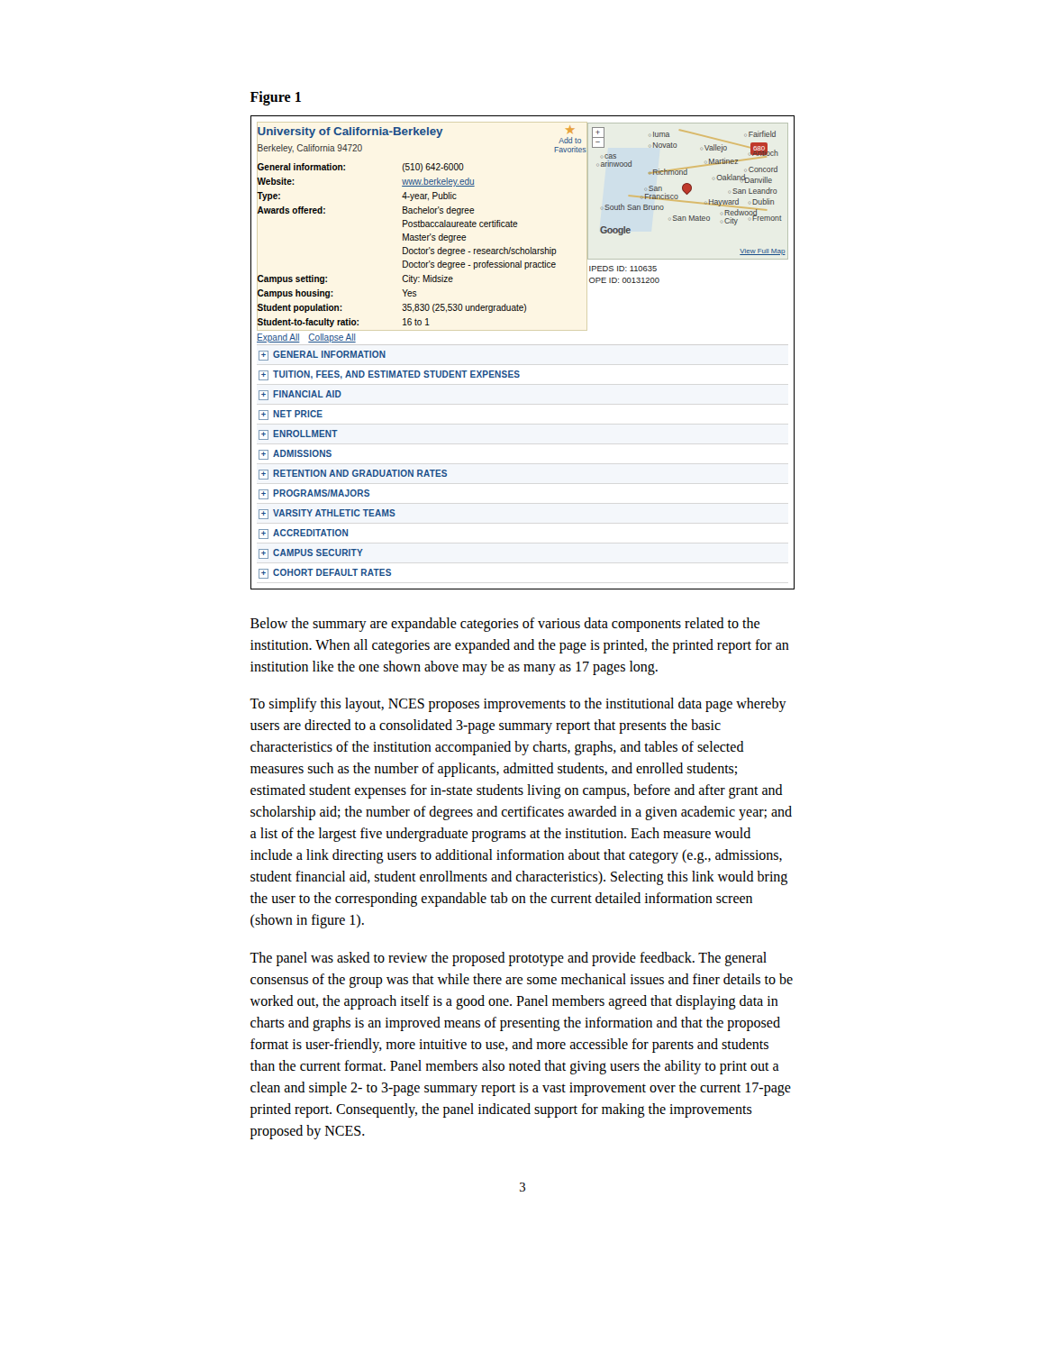Figure 1
| ★ Add to Favorites University of California-Berkeley Berkeley, California 94720 / General information: / (510) 642-6000 / / Website: / www.berkeley.edu / / Type: / 4-year, Public / / Awards offered: / Bachelor's degree Postbaccalaureate certificate Master's degree Doctor's degree - research/scholarship Doctor's degree - professional practice / / Campus setting: / City: Midsize / / Campus housing: / Yes / / Student population: / 35,830 (25,530 undergraduate) / / Student-to-faculty ratio: / 16 to 1 / | 680 + − Iuma Fairfield Novato Vallejo Antioch cas arinwood Martinez Concord Richmond Oakland Danville San Francisco San Leandro Hayward Dublin South San Bruno Redwood San Mateo City Fremont Google View Full Map IPEDS ID: 110635 OPE ID: 00131200 |
| Expand All Collapse All |
| + GENERAL INFORMATION + TUITION, FEES, AND ESTIMATED STUDENT EXPENSES + FINANCIAL AID + NET PRICE + ENROLLMENT + ADMISSIONS + RETENTION AND GRADUATION RATES + PROGRAMS/MAJORS + VARSITY ATHLETIC TEAMS + ACCREDITATION + CAMPUS SECURITY + COHORT DEFAULT RATES |
Below the summary are expandable categories of various data components related to the institution. When all categories are expanded and the page is printed, the printed report for an institution like the one shown above may be as many as 17 pages long.
To simplify this layout, NCES proposes improvements to the institutional data page whereby users are directed to a consolidated 3-page summary report that presents the basic characteristics of the institution accompanied by charts, graphs, and tables of selected measures such as the number of applicants, admitted students, and enrolled students; estimated student expenses for in-state students living on campus, before and after grant and scholarship aid; the number of degrees and certificates awarded in a given academic year; and a list of the largest five undergraduate programs at the institution. Each measure would include a link directing users to additional information about that category (e.g., admissions, student financial aid, student enrollments and characteristics). Selecting this link would bring the user to the corresponding expandable tab on the current detailed information screen (shown in figure 1).
The panel was asked to review the proposed prototype and provide feedback. The general consensus of the group was that while there are some mechanical issues and finer details to be worked out, the approach itself is a good one. Panel members agreed that displaying data in charts and graphs is an improved means of presenting the information and that the proposed format is user-friendly, more intuitive to use, and more accessible for parents and students than the current format. Panel members also noted that giving users the ability to print out a clean and simple 2- to 3-page summary report is a vast improvement over the current 17-page printed report. Consequently, the panel indicated support for making the improvements proposed by NCES.
3